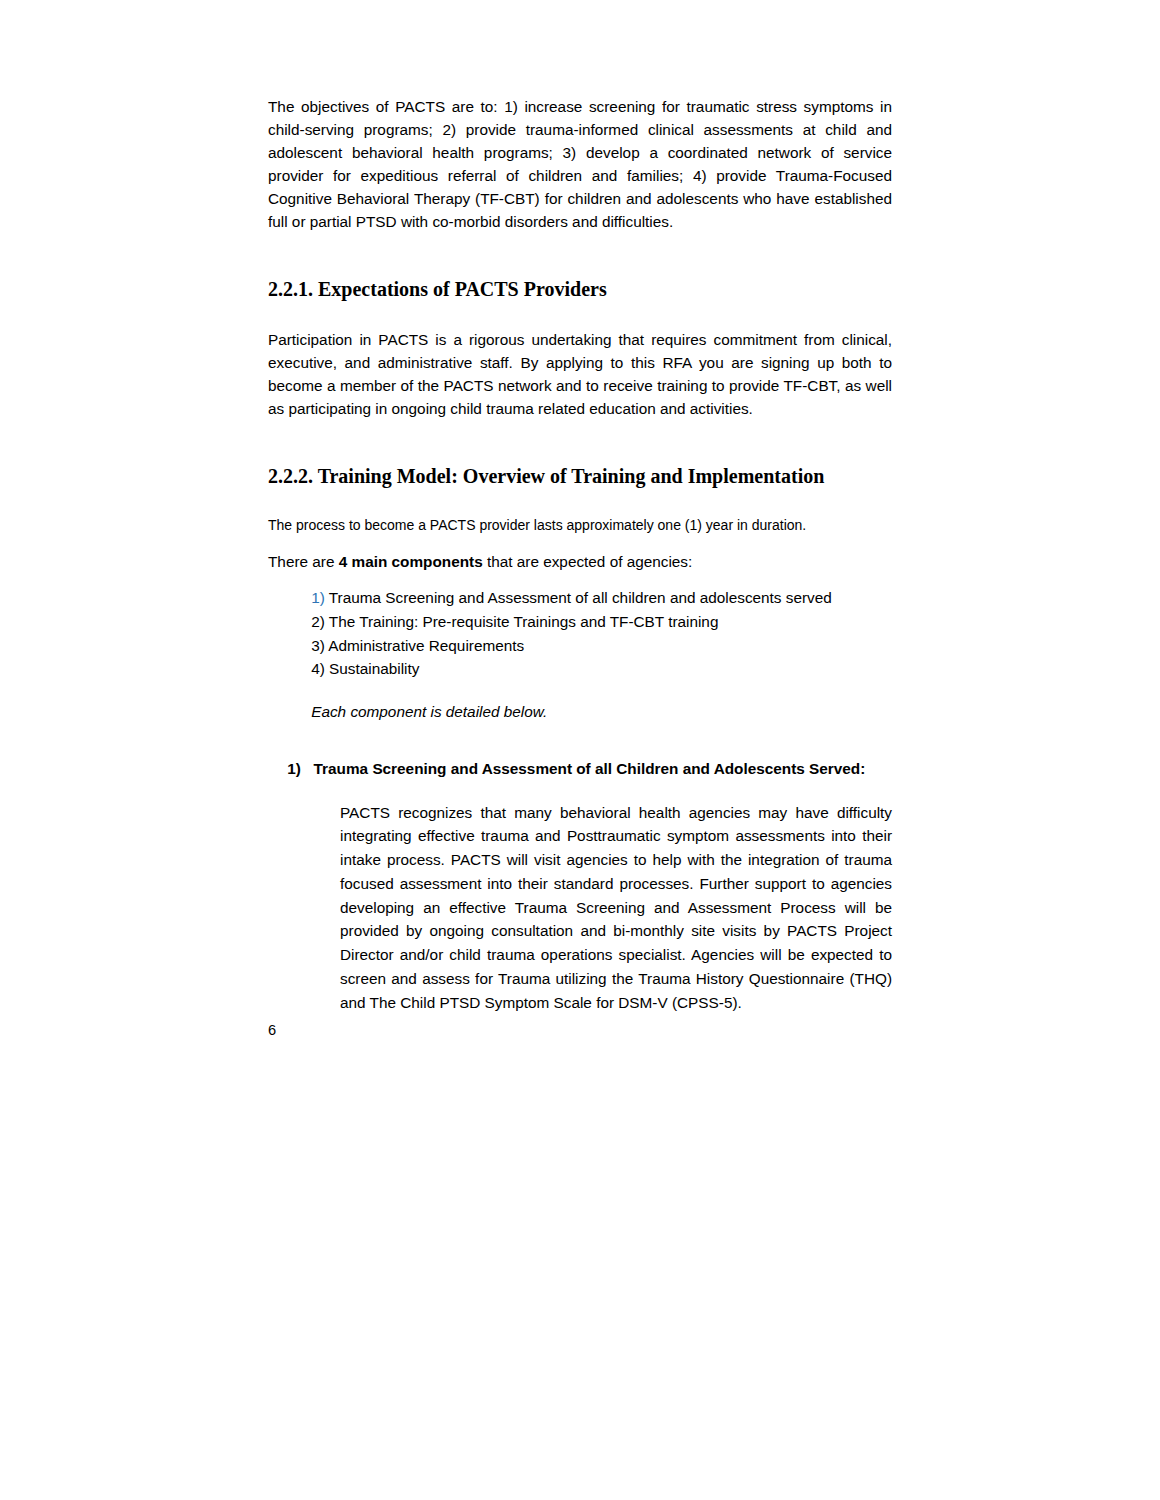The objectives of PACTS are to: 1) increase screening for traumatic stress symptoms in child-serving programs; 2) provide trauma-informed clinical assessments at child and adolescent behavioral health programs; 3) develop a coordinated network of service provider for expeditious referral of children and families; 4) provide Trauma-Focused Cognitive Behavioral Therapy (TF-CBT) for children and adolescents who have established full or partial PTSD with co-morbid disorders and difficulties.
2.2.1. Expectations of PACTS Providers
Participation in PACTS is a rigorous undertaking that requires commitment from clinical, executive, and administrative staff. By applying to this RFA you are signing up both to become a member of the PACTS network and to receive training to provide TF-CBT, as well as participating in ongoing child trauma related education and activities.
2.2.2. Training Model: Overview of Training and Implementation
The process to become a PACTS provider lasts approximately one (1) year in duration.
There are 4 main components that are expected of agencies:
1) Trauma Screening and Assessment of all children and adolescents served
2) The Training: Pre-requisite Trainings and TF-CBT training
3) Administrative Requirements
4) Sustainability
Each component is detailed below.
1) Trauma Screening and Assessment of all Children and Adolescents Served:
PACTS recognizes that many behavioral health agencies may have difficulty integrating effective trauma and Posttraumatic symptom assessments into their intake process. PACTS will visit agencies to help with the integration of trauma focused assessment into their standard processes. Further support to agencies developing an effective Trauma Screening and Assessment Process will be provided by ongoing consultation and bi-monthly site visits by PACTS Project Director and/or child trauma operations specialist. Agencies will be expected to screen and assess for Trauma utilizing the Trauma History Questionnaire (THQ) and The Child PTSD Symptom Scale for DSM-V (CPSS-5).
6